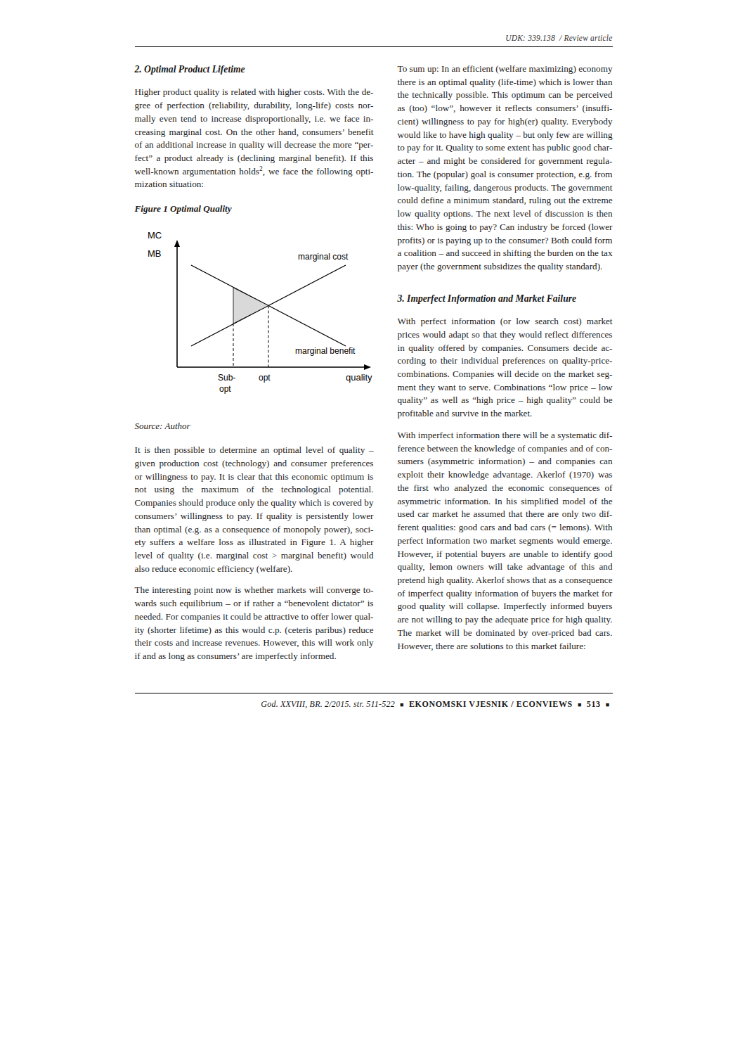UDK: 339.138 / Review article
2. Optimal Product Lifetime
Higher product quality is related with higher costs. With the degree of perfection (reliability, durability, long-life) costs normally even tend to increase disproportionally, i.e. we face increasing marginal cost. On the other hand, consumers’ benefit of an additional increase in quality will decrease the more “perfect” a product already is (declining marginal benefit). If this well-known argumentation holds2, we face the following optimization situation:
Figure 1 Optimal Quality
MC MB quality marginal cost marginal benefit Sub- opt opt
Source: Author
It is then possible to determine an optimal level of quality – given production cost (technology) and consumer preferences or willingness to pay. It is clear that this economic optimum is not using the maximum of the technological potential. Companies should produce only the quality which is covered by consumers’ willingness to pay. If quality is persistently lower than optimal (e.g. as a consequence of monopoly power), society suffers a welfare loss as illustrated in Figure 1. A higher level of quality (i.e. marginal cost > marginal benefit) would also reduce economic efficiency (welfare).
The interesting point now is whether markets will converge towards such equilibrium – or if rather a “benevolent dictator” is needed. For companies it could be attractive to offer lower quality (shorter lifetime) as this would c.p. (ceteris paribus) reduce their costs and increase revenues. However, this will work only if and as long as consumers’ are imperfectly informed.
To sum up: In an efficient (welfare maximizing) economy there is an optimal quality (life-time) which is lower than the technically possible. This optimum can be perceived as (too) “low”, however it reflects consumers’ (insufficient) willingness to pay for high(er) quality. Everybody would like to have high quality – but only few are willing to pay for it. Quality to some extent has public good character – and might be considered for government regulation. The (popular) goal is consumer protection, e.g. from low-quality, failing, dangerous products. The government could define a minimum standard, ruling out the extreme low quality options. The next level of discussion is then this: Who is going to pay? Can industry be forced (lower profits) or is paying up to the consumer? Both could form a coalition – and succeed in shifting the burden on the tax payer (the government subsidizes the quality standard).
3. Imperfect Information and Market Failure
With perfect information (or low search cost) market prices would adapt so that they would reflect differences in quality offered by companies. Consumers decide according to their individual preferences on quality-price-combinations. Companies will decide on the market segment they want to serve. Combinations “low price – low quality” as well as “high price – high quality” could be profitable and survive in the market.
With imperfect information there will be a systematic difference between the knowledge of companies and of consumers (asymmetric information) – and companies can exploit their knowledge advantage. Akerlof (1970) was the first who analyzed the economic consequences of asymmetric information. In his simplified model of the used car market he assumed that there are only two different qualities: good cars and bad cars (= lemons). With perfect information two market segments would emerge. However, if potential buyers are unable to identify good quality, lemon owners will take advantage of this and pretend high quality. Akerlof shows that as a consequence of imperfect quality information of buyers the market for good quality will collapse. Imperfectly informed buyers are not willing to pay the adequate price for high quality. The market will be dominated by over-priced bad cars. However, there are solutions to this market failure:
God. XXVIII, BR. 2/2015. str. 511-522 ■ EKONOMSKI VJESNIK / ECONVIEWS ■ 513 ■